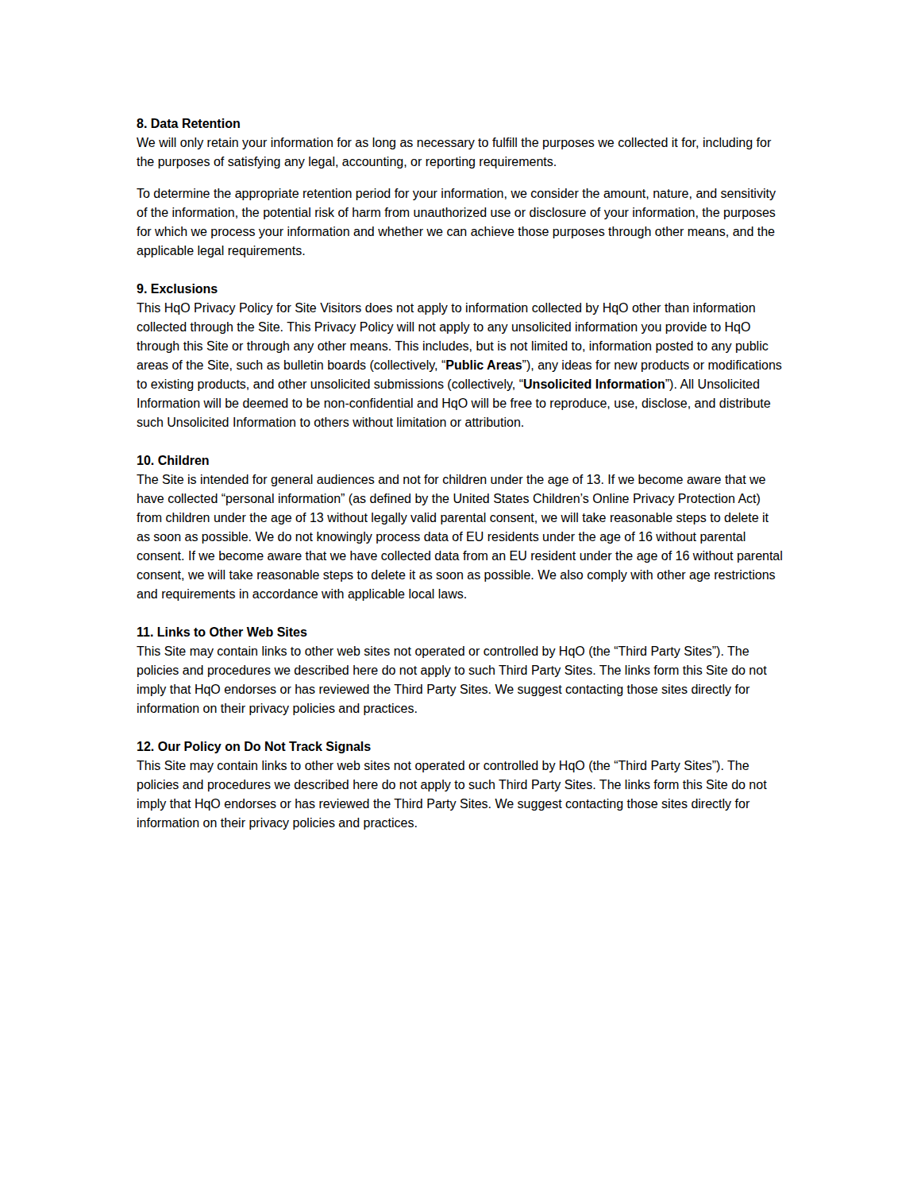8. Data Retention
We will only retain your information for as long as necessary to fulfill the purposes we collected it for, including for the purposes of satisfying any legal, accounting, or reporting requirements.
To determine the appropriate retention period for your information, we consider the amount, nature, and sensitivity of the information, the potential risk of harm from unauthorized use or disclosure of your information, the purposes for which we process your information and whether we can achieve those purposes through other means, and the applicable legal requirements.
9. Exclusions
This HqO Privacy Policy for Site Visitors does not apply to information collected by HqO other than information collected through the Site. This Privacy Policy will not apply to any unsolicited information you provide to HqO through this Site or through any other means. This includes, but is not limited to, information posted to any public areas of the Site, such as bulletin boards (collectively, “Public Areas”), any ideas for new products or modifications to existing products, and other unsolicited submissions (collectively, “Unsolicited Information”). All Unsolicited Information will be deemed to be non-confidential and HqO will be free to reproduce, use, disclose, and distribute such Unsolicited Information to others without limitation or attribution.
10. Children
The Site is intended for general audiences and not for children under the age of 13. If we become aware that we have collected “personal information” (as defined by the United States Children’s Online Privacy Protection Act) from children under the age of 13 without legally valid parental consent, we will take reasonable steps to delete it as soon as possible. We do not knowingly process data of EU residents under the age of 16 without parental consent. If we become aware that we have collected data from an EU resident under the age of 16 without parental consent, we will take reasonable steps to delete it as soon as possible. We also comply with other age restrictions and requirements in accordance with applicable local laws.
11. Links to Other Web Sites
This Site may contain links to other web sites not operated or controlled by HqO (the “Third Party Sites”). The policies and procedures we described here do not apply to such Third Party Sites. The links form this Site do not imply that HqO endorses or has reviewed the Third Party Sites. We suggest contacting those sites directly for information on their privacy policies and practices.
12. Our Policy on Do Not Track Signals
This Site may contain links to other web sites not operated or controlled by HqO (the “Third Party Sites”). The policies and procedures we described here do not apply to such Third Party Sites. The links form this Site do not imply that HqO endorses or has reviewed the Third Party Sites. We suggest contacting those sites directly for information on their privacy policies and practices.